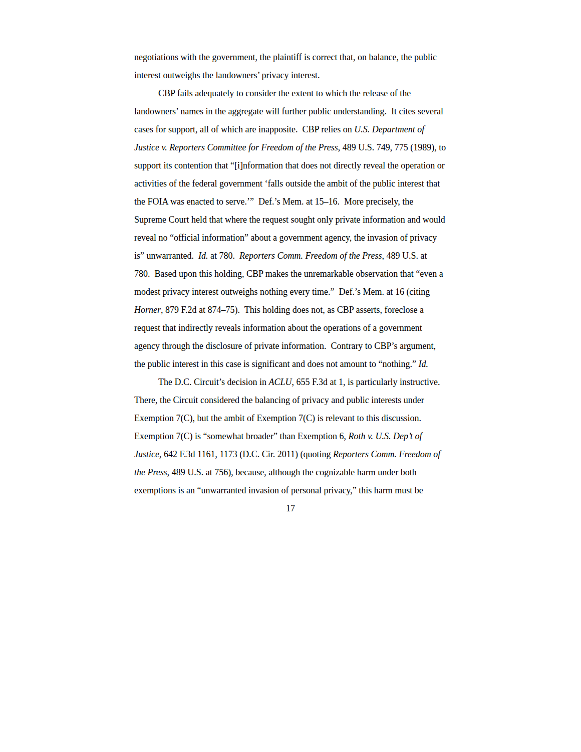negotiations with the government, the plaintiff is correct that, on balance, the public interest outweighs the landowners’ privacy interest.
CBP fails adequately to consider the extent to which the release of the landowners’ names in the aggregate will further public understanding. It cites several cases for support, all of which are inapposite. CBP relies on U.S. Department of Justice v. Reporters Committee for Freedom of the Press, 489 U.S. 749, 775 (1989), to support its contention that “[i]nformation that does not directly reveal the operation or activities of the federal government ‘falls outside the ambit of the public interest that the FOIA was enacted to serve.’” Def.’s Mem. at 15–16. More precisely, the Supreme Court held that where the request sought only private information and would reveal no “official information” about a government agency, the invasion of privacy is” unwarranted. Id. at 780. Reporters Comm. Freedom of the Press, 489 U.S. at 780. Based upon this holding, CBP makes the unremarkable observation that “even a modest privacy interest outweighs nothing every time.” Def.’s Mem. at 16 (citing Horner, 879 F.2d at 874–75). This holding does not, as CBP asserts, foreclose a request that indirectly reveals information about the operations of a government agency through the disclosure of private information. Contrary to CBP’s argument, the public interest in this case is significant and does not amount to “nothing.” Id.
The D.C. Circuit’s decision in ACLU, 655 F.3d at 1, is particularly instructive. There, the Circuit considered the balancing of privacy and public interests under Exemption 7(C), but the ambit of Exemption 7(C) is relevant to this discussion. Exemption 7(C) is “somewhat broader” than Exemption 6, Roth v. U.S. Dep’t of Justice, 642 F.3d 1161, 1173 (D.C. Cir. 2011) (quoting Reporters Comm. Freedom of the Press, 489 U.S. at 756), because, although the cognizable harm under both exemptions is an “unwarranted invasion of personal privacy,” this harm must be
17